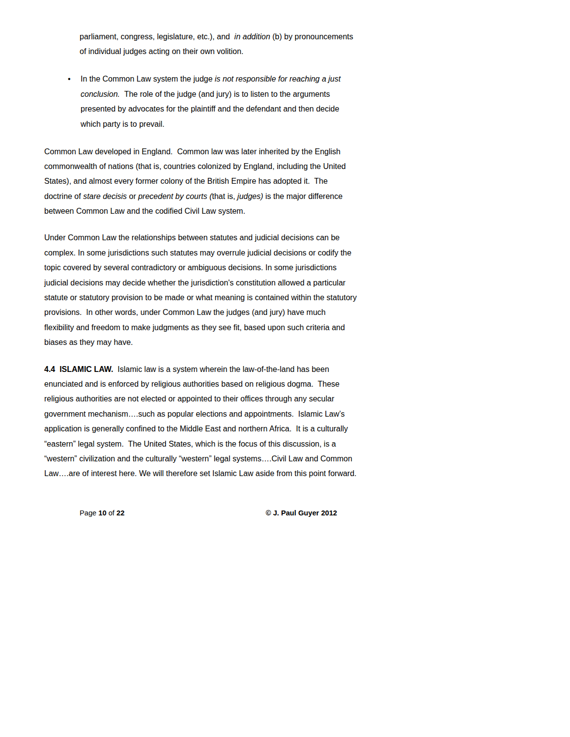parliament, congress, legislature, etc.), and in addition (b) by pronouncements of individual judges acting on their own volition.
In the Common Law system the judge is not responsible for reaching a just conclusion. The role of the judge (and jury) is to listen to the arguments presented by advocates for the plaintiff and the defendant and then decide which party is to prevail.
Common Law developed in England. Common law was later inherited by the English commonwealth of nations (that is, countries colonized by England, including the United States), and almost every former colony of the British Empire has adopted it. The doctrine of stare decisis or precedent by courts (that is, judges) is the major difference between Common Law and the codified Civil Law system.
Under Common Law the relationships between statutes and judicial decisions can be complex. In some jurisdictions such statutes may overrule judicial decisions or codify the topic covered by several contradictory or ambiguous decisions. In some jurisdictions judicial decisions may decide whether the jurisdiction's constitution allowed a particular statute or statutory provision to be made or what meaning is contained within the statutory provisions. In other words, under Common Law the judges (and jury) have much flexibility and freedom to make judgments as they see fit, based upon such criteria and biases as they may have.
4.4 ISLAMIC LAW. Islamic law is a system wherein the law-of-the-land has been enunciated and is enforced by religious authorities based on religious dogma. These religious authorities are not elected or appointed to their offices through any secular government mechanism….such as popular elections and appointments. Islamic Law’s application is generally confined to the Middle East and northern Africa. It is a culturally “eastern” legal system. The United States, which is the focus of this discussion, is a “western” civilization and the culturally “western” legal systems….Civil Law and Common Law….are of interest here. We will therefore set Islamic Law aside from this point forward.
Page 10 of 22 © J. Paul Guyer 2012